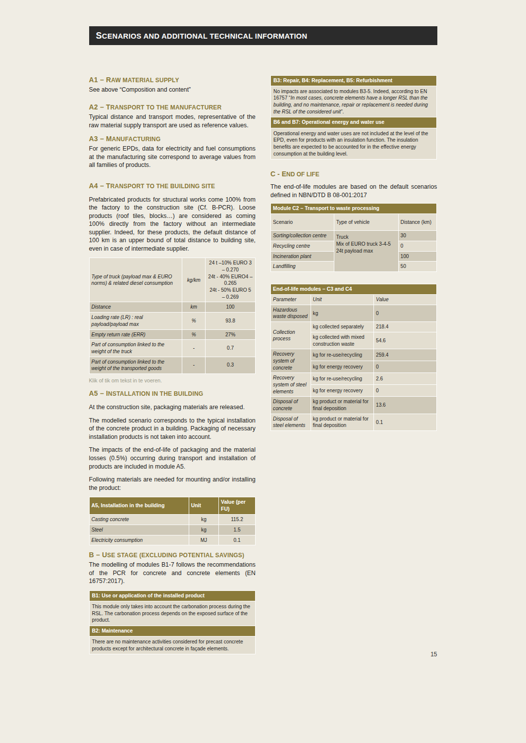SCENARIOS AND ADDITIONAL TECHNICAL INFORMATION
A1 – RAW MATERIAL SUPPLY
See above “Composition and content”
A2 – TRANSPORT TO THE MANUFACTURER
Typical distance and transport modes, representative of the raw material supply transport are used as reference values.
A3 – MANUFACTURING
For generic EPDs, data for electricity and fuel consumptions at the manufacturing site correspond to average values from all families of products.
A4 – TRANSPORT TO THE BUILDING SITE
Prefabricated products for structural works come 100% from the factory to the construction site (Cf. B-PCR). Loose products (roof tiles, blocks…) are considered as coming 100% directly from the factory without an intermediate supplier. Indeed, for these products, the default distance of 100 km is an upper bound of total distance to building site, even in case of intermediate supplier.
| Type of truck (payload max & EURO norms) & related diesel consumption | kg/km | 24 t –10% EURO 3 – 0.270 24t - 40% EURO4 – 0.265 24t - 50% EURO 5 – 0.269 |
| Distance | km | 100 |
| Loading rate (LR) : real payload/payload max | % | 93.8 |
| Empty return rate (ERR) | % | 27% |
| Part of consumption linked to the weight of the truck | - | 0.7 |
| Part of consumption linked to the weight of the transported goods | - | 0.3 |
Klik of tik om tekst in te voeren.
A5 – INSTALLATION IN THE BUILDING
At the construction site, packaging materials are released.
The modelled scenario corresponds to the typical installation of the concrete product in a building. Packaging of necessary installation products is not taken into account.
The impacts of the end-of-life of packaging and the material losses (0.5%) occurring during transport and installation of products are included in module A5.
Following materials are needed for mounting and/or installing the product:
| A5, Installation in the building | Unit | Value (per FU) |
| --- | --- | --- |
| Casting concrete | kg | 115.2 |
| Steel | kg | 1.5 |
| Electricity consumption | MJ | 0.1 |
B – USE STAGE (EXCLUDING POTENTIAL SAVINGS)
The modelling of modules B1-7 follows the recommendations of the PCR for concrete and concrete elements (EN 16757:2017).
B1: Use or application of the installed product
This module only takes into account the carbonation process during the RSL. The carbonation process depends on the exposed surface of the product.
B2: Maintenance
There are no maintenance activities considered for precast concrete products except for architectural concrete in façade elements.
B3: Repair, B4: Replacement, B5: Refurbishment
No impacts are associated to modules B3-5. Indeed, according to EN 16757 “In most cases, concrete elements have a longer RSL than the building, and no maintenance, repair or replacement is needed during the RSL of the considered unit”.
B6 and B7: Operational energy and water use
Operational energy and water uses are not included at the level of the EPD, even for products with an insulation function. The insulation benefits are expected to be accounted for in the effective energy consumption at the building level.
C - END OF LIFE
The end-of-life modules are based on the default scenarios defined in NBN/DTD B 08-001:2017
| Module C2 – Transport to waste processing |
| --- |
| Scenario | Type of vehicle | Distance (km) |
| Sorting/collection centre | Truck Mix of EURO truck 3-4-5 24t payload max | 30 |
| Recycling centre | 0 |
| Incineration plant | 100 |
| Landfilling | 50 |
| End-of-life modules – C3 and C4 |
| --- |
| Parameter | Unit | Value |
| Hazardous waste disposed | kg | 0 |
| Collection process | kg collected separately | 218.4 |
| kg collected with mixed construction waste | 54.6 |
| Recovery system of concrete | kg for re-use/recycling | 259.4 |
| kg for energy recovery | 0 |
| Recovery system of steel elements | kg for re-use/recycling | 2.6 |
| kg for energy recovery | 0 |
| Disposal of concrete | kg product or material for final deposition | 13.6 |
| Disposal of steel elements | kg product or material for final deposition | 0.1 |
15